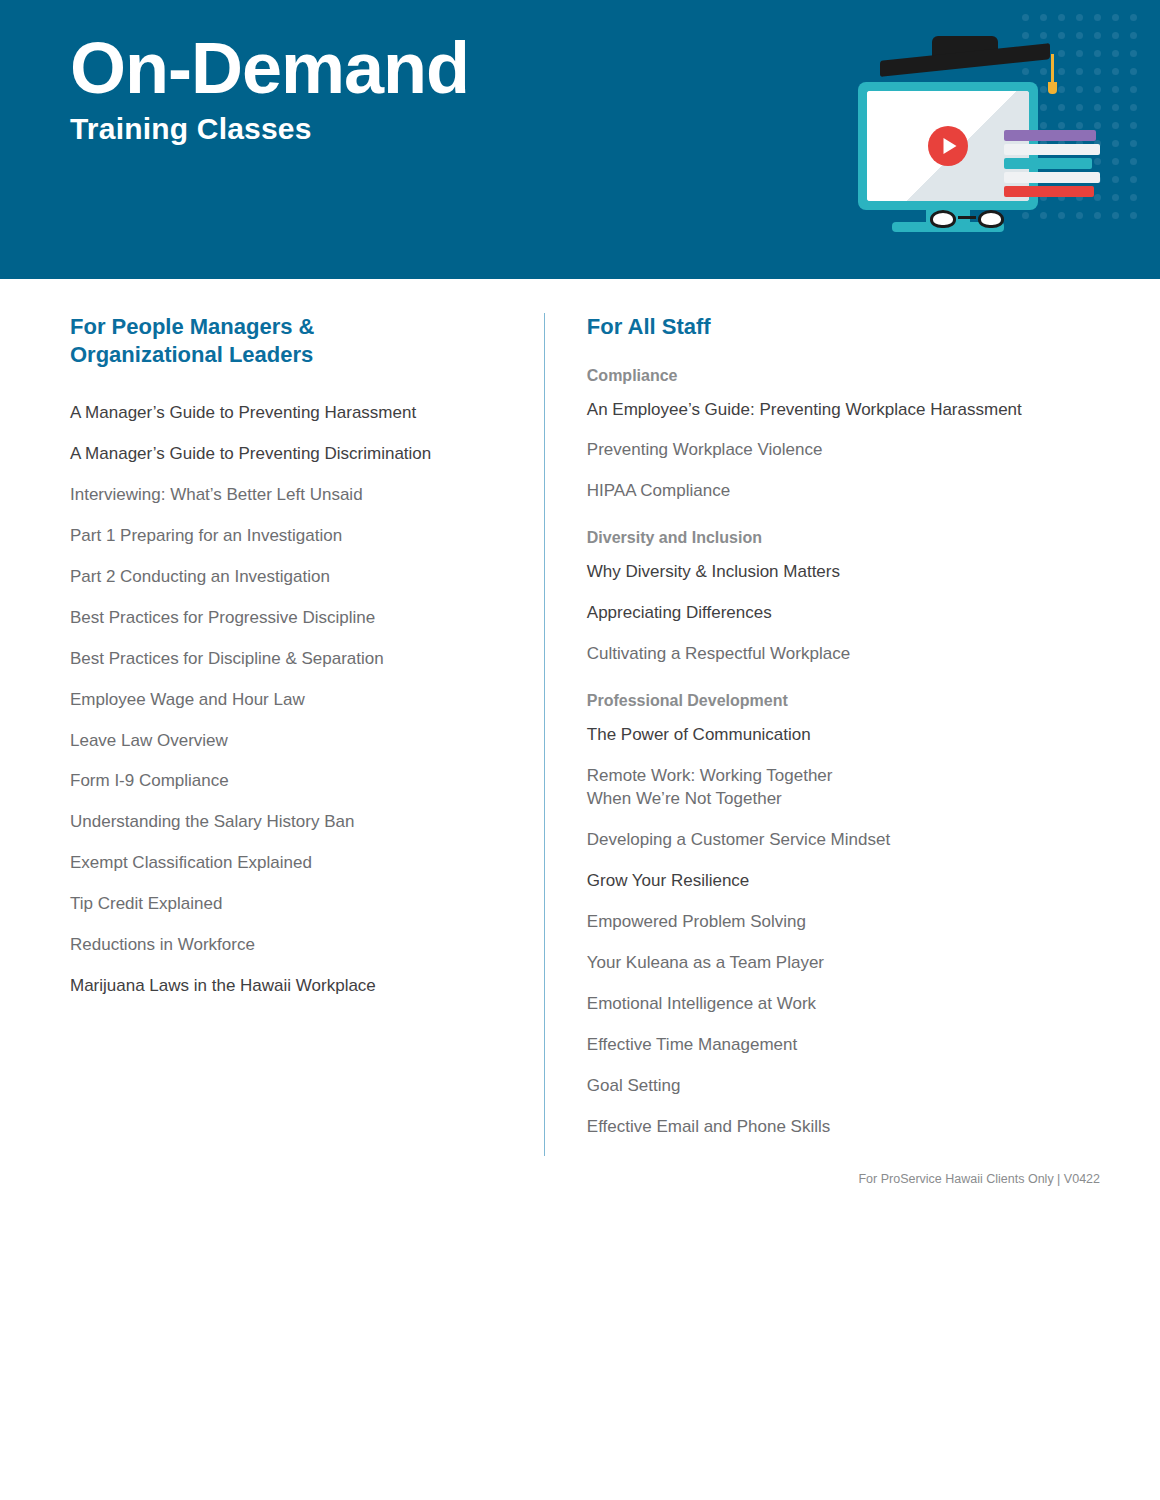On-Demand
Training Classes
For People Managers &
Organizational Leaders
A Manager’s Guide to Preventing Harassment
A Manager’s Guide to Preventing Discrimination
Interviewing: What’s Better Left Unsaid
Part 1 Preparing for an Investigation
Part 2 Conducting an Investigation
Best Practices for Progressive Discipline
Best Practices for Discipline & Separation
Employee Wage and Hour Law
Leave Law Overview
Form I-9 Compliance
Understanding the Salary History Ban
Exempt Classification Explained
Tip Credit Explained
Reductions in Workforce
Marijuana Laws in the Hawaii Workplace
For All Staff
Compliance
An Employee’s Guide: Preventing Workplace Harassment
Preventing Workplace Violence
HIPAA Compliance
Diversity and Inclusion
Why Diversity & Inclusion Matters
Appreciating Differences
Cultivating a Respectful Workplace
Professional Development
The Power of Communication
Remote Work: Working Together
When We’re Not Together
Developing a Customer Service Mindset
Grow Your Resilience
Empowered Problem Solving
Your Kuleana as a Team Player
Emotional Intelligence at Work
Effective Time Management
Goal Setting
Effective Email and Phone Skills
For ProService Hawaii Clients Only | V0422